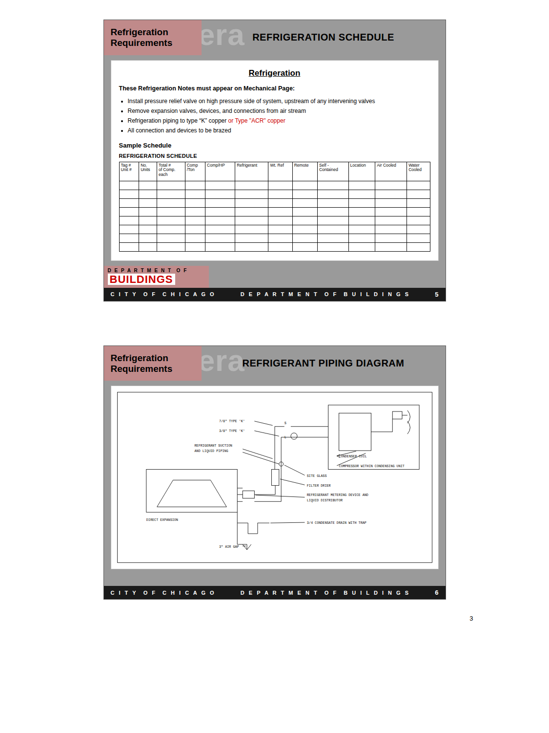Refrigera
Refrigeration
Requirements
REFRIGERATION SCHEDULE
Refrigeration
These Refrigeration Notes must appear on Mechanical Page:
Install pressure relief valve on high pressure side of system, upstream of any intervening valves
Remove expansion valves, devices, and connections from air stream
Refrigeration piping to type “K” copper or Type "ACR" copper
All connection and devices to be brazed
Sample Schedule
REFRIGERATION SCHEDULE
| Tag # Unit # | No. Units | Total # of Comp. each | Comp /Ton | Comp/HP | Refrigerant | Wt. Ref | Remote | Self - Contained | Location | Air Cooled | Water Cooled |
| --- | --- | --- | --- | --- | --- | --- | --- | --- | --- | --- | --- |
D E P A R T M E N T O F
BUILDINGS
C I T Y O F C H I C A G O D E P A R T M E N T O F B U I L D I N G S 5
Refrigera
Refrigeration
Requirements
REFRIGERANT PIPING DIAGRAM
S L 7/8" TYPE 'K' 3/8" TYPE 'K' REFRIGERANT SUCTION AND LIQUID PIPING CONDENSER COIL COMPRESSOR WITHIN CONDENSING UNIT SITE GLASS FILTER DRIER REFRIGERANT METERING DEVICE AND LIQUID DISTRIBUTOR 3/4 CONDENSATE DRAIN WITH TRAP DIRECT EXPANSION 3" AIR GAP
C I T Y O F C H I C A G O D E P A R T M E N T O F B U I L D I N G S 6
3